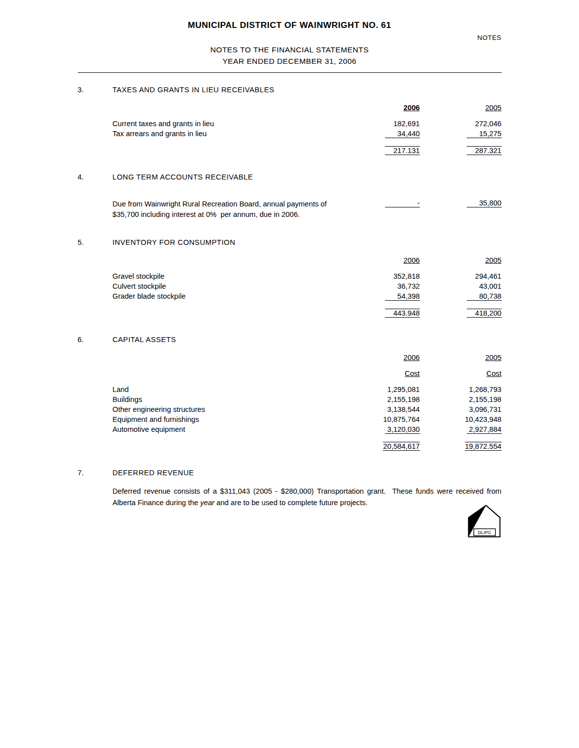NOTES
MUNICIPAL DISTRICT OF WAINWRIGHT NO. 61
NOTES TO THE FINANCIAL STATEMENTS
YEAR ENDED DECEMBER 31, 2006
3.
TAXES AND GRANTS IN LIEU RECEIVABLES
| | 2006 | 2005 |
| Current taxes and grants in lieu | 182,691 | 272,046 |
| Tax arrears and grants in lieu | 34,440 | 15,275 |
| | 217.131 | 287.321 |
4.
LONG TERM ACCOUNTS RECEIVABLE
| Due from Wainwright Rural Recreation Board, annual payments of $35,700 including interest at 0% per annum, due in 2006. | - | 35,800 |
5.
INVENTORY FOR CONSUMPTION
| | 2006 | 2005 |
| Gravel stockpile | 352,818 | 294,461 |
| Culvert stockpile | 36,732 | 43,001 |
| Grader blade stockpile | 54,398 | 80,738 |
| | 443.948 | 418,200 |
6.
CAPITAL ASSETS
| | 2006 | 2005 |
| | Cost | Cost |
| Land | 1,295,081 | 1,268,793 |
| Buildings | 2,155,198 | 2,155,198 |
| Other engineering structures | 3,138,544 | 3,096,731 |
| Equipment and furnishings | 10,875,764 | 10,423,948 |
| Automotive equipment | 3,120,030 | 2,927,884 |
| | 20,584,617 | 19,872.554 |
7.
DEFERRED REVENUE
Deferred revenue consists of a $311,043 (2005 - $280,000) Transportation grant. These funds were received from Alberta Finance during the year and are to be used to complete future projects.
DLIPC